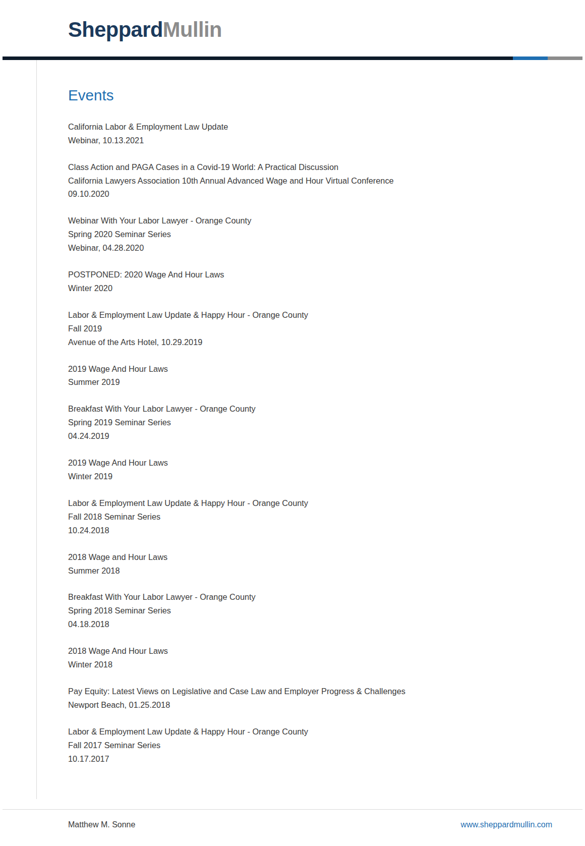Sheppard Mullin
Events
California Labor & Employment Law Update
Webinar, 10.13.2021
Class Action and PAGA Cases in a Covid-19 World: A Practical Discussion
California Lawyers Association 10th Annual Advanced Wage and Hour Virtual Conference
09.10.2020
Webinar With Your Labor Lawyer - Orange County
Spring 2020 Seminar Series
Webinar, 04.28.2020
POSTPONED: 2020 Wage And Hour Laws
Winter 2020
Labor & Employment Law Update & Happy Hour - Orange County
Fall 2019
Avenue of the Arts Hotel, 10.29.2019
2019 Wage And Hour Laws
Summer 2019
Breakfast With Your Labor Lawyer - Orange County
Spring 2019 Seminar Series
04.24.2019
2019 Wage And Hour Laws
Winter 2019
Labor & Employment Law Update & Happy Hour - Orange County
Fall 2018 Seminar Series
10.24.2018
2018 Wage and Hour Laws
Summer 2018
Breakfast With Your Labor Lawyer - Orange County
Spring 2018 Seminar Series
04.18.2018
2018 Wage And Hour Laws
Winter 2018
Pay Equity: Latest Views on Legislative and Case Law and Employer Progress & Challenges
Newport Beach, 01.25.2018
Labor & Employment Law Update & Happy Hour - Orange County
Fall 2017 Seminar Series
10.17.2017
Matthew M. Sonne
www.sheppardmullin.com